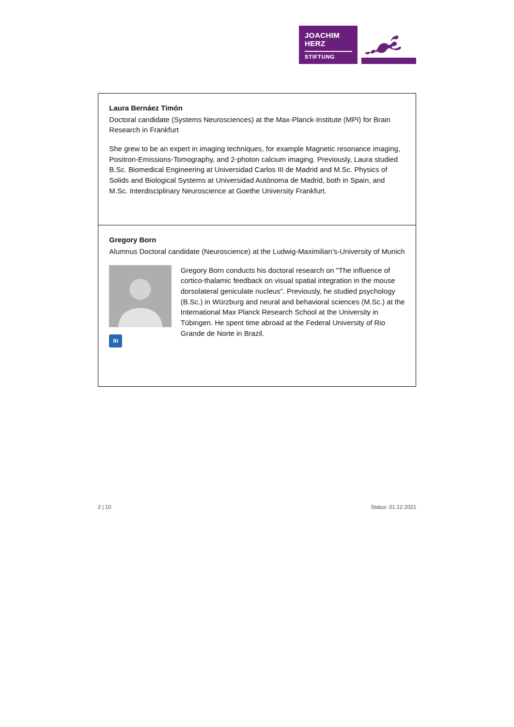JOACHIM
HERZ STIFTUNG
Laura Bernáez Timón
Doctoral candidate (Systems Neurosciences) at the Max-Planck-Institute (MPI) for Brain Research in Frankfurt
She grew to be an expert in imaging techniques, for example Magnetic resonance imaging, Positron-Emissions-Tomography, and 2-photon calcium imaging. Previously, Laura studied B.Sc. Biomedical Engineering at Universidad Carlos III de Madrid and M.Sc. Physics of Solids and Biological Systems at Universidad Autónoma de Madrid, both in Spain, and M.Sc. Interdisciplinary Neuroscience at Goethe University Frankfurt.
Gregory Born
Alumnus Doctoral candidate (Neuroscience) at the Ludwig-Maximilian’s-University of Munich
in
Gregory Born conducts his doctoral research on "The influence of cortico-thalamic feedback on visual spatial integration in the mouse dorsolateral geniculate nucleus". Previously, he studied psychology (B.Sc.) in Würzburg and neural and behavioral sciences (M.Sc.) at the International Max Planck Research School at the University in Tübingen. He spent time abroad at the Federal University of Rio Grande de Norte in Brazil.
2 | 10
Status: 01.12.2021